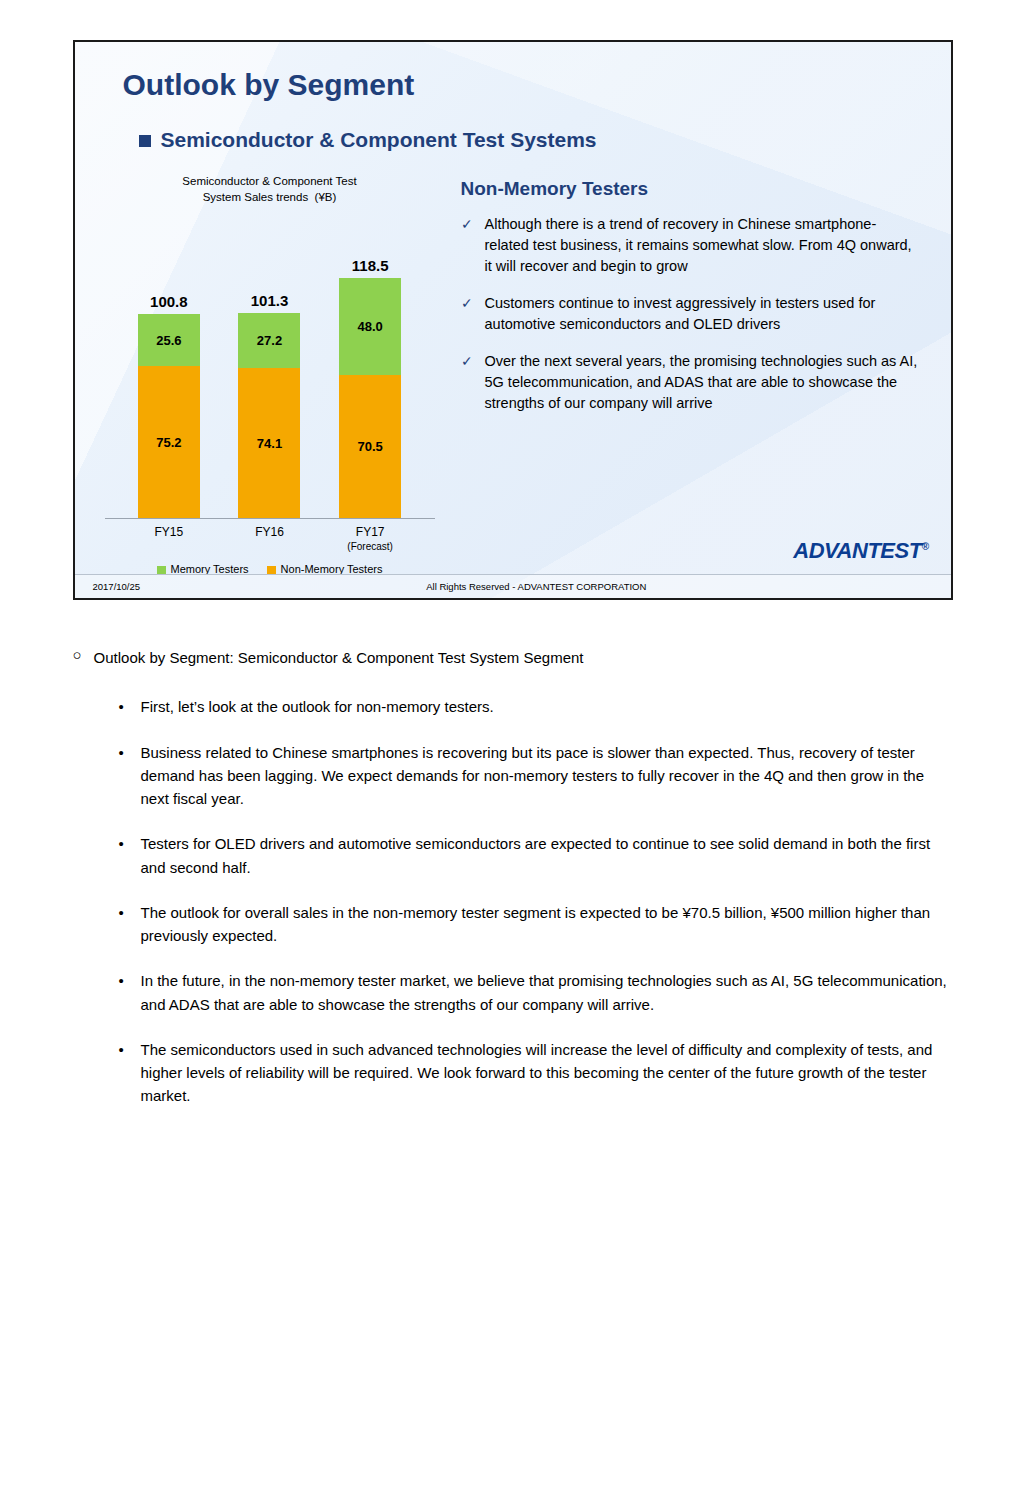Outlook by Segment
Semiconductor & Component Test Systems
Semiconductor & Component Test
System Sales trends (¥B)
100.8
25.6
75.2
101.3
27.2
74.1
118.5
48.0
70.5
FY15
FY16
FY17
(Forecast)
Memory Testers
Non-Memory Testers
Non-Memory Testers
Although there is a trend of recovery in Chinese smartphone-related test business, it remains somewhat slow. From 4Q onward, it will recover and begin to grow
Customers continue to invest aggressively in testers used for automotive semiconductors and OLED drivers
Over the next several years, the promising technologies such as AI, 5G telecommunication, and ADAS that are able to showcase the strengths of our company will arrive
ADVANTEST®
2017/10/25 All Rights Reserved - ADVANTEST CORPORATION
○ Outlook by Segment: Semiconductor & Component Test System Segment
First, let’s look at the outlook for non-memory testers.
Business related to Chinese smartphones is recovering but its pace is slower than expected. Thus, recovery of tester demand has been lagging. We expect demands for non-memory testers to fully recover in the 4Q and then grow in the next fiscal year.
Testers for OLED drivers and automotive semiconductors are expected to continue to see solid demand in both the first and second half.
The outlook for overall sales in the non-memory tester segment is expected to be ¥70.5 billion, ¥500 million higher than previously expected.
In the future, in the non-memory tester market, we believe that promising technologies such as AI, 5G telecommunication, and ADAS that are able to showcase the strengths of our company will arrive.
The semiconductors used in such advanced technologies will increase the level of difficulty and complexity of tests, and higher levels of reliability will be required. We look forward to this becoming the center of the future growth of the tester market.